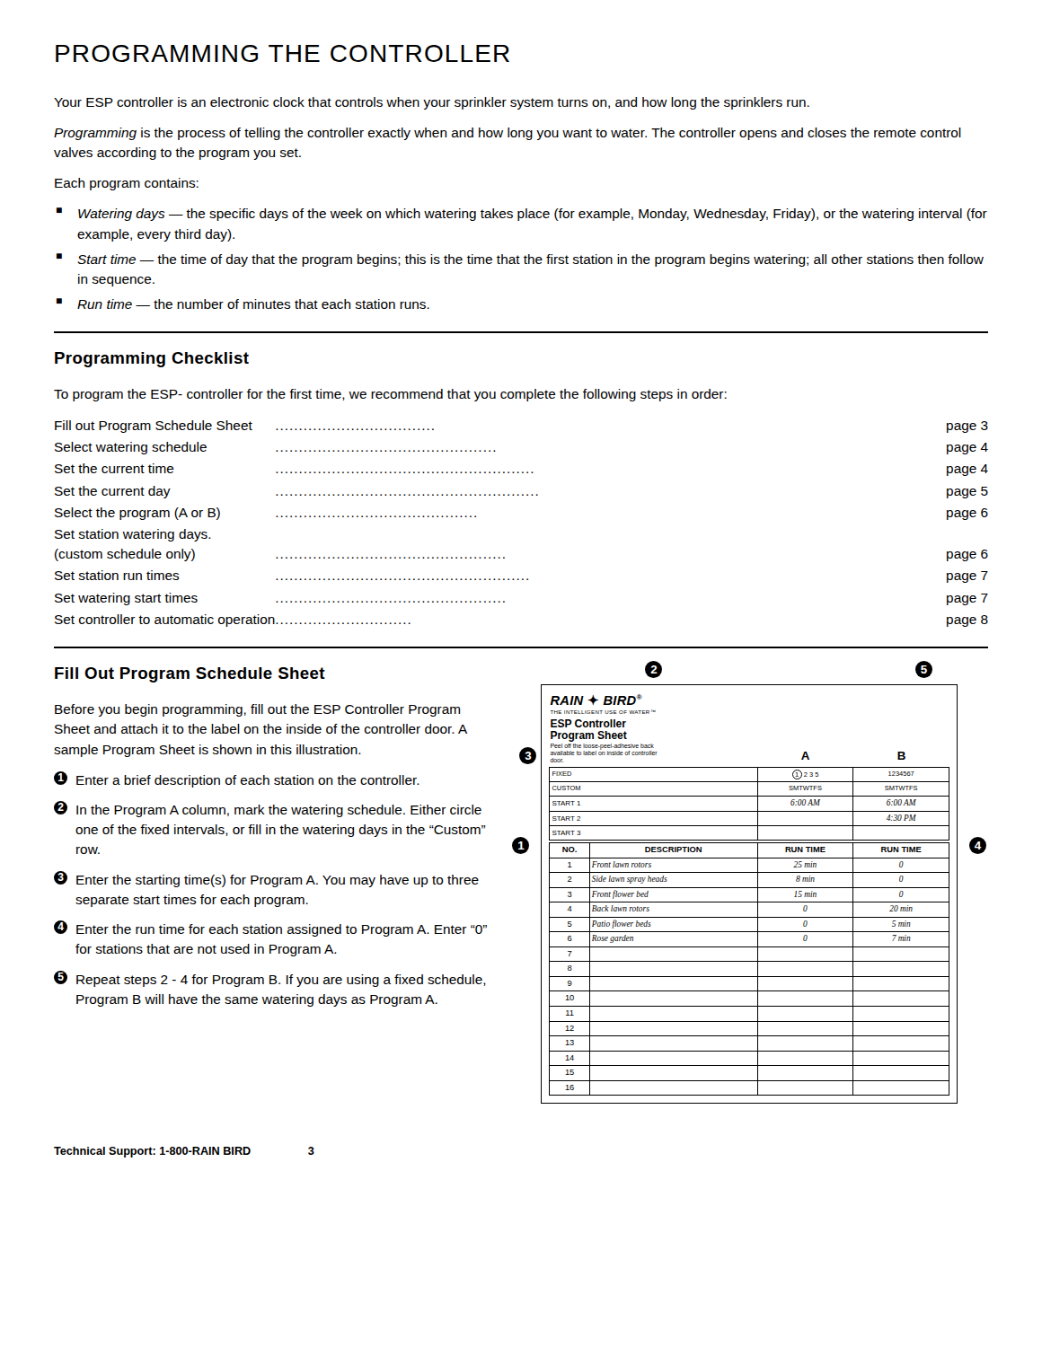PROGRAMMING THE CONTROLLER
Your ESP controller is an electronic clock that controls when your sprinkler system turns on, and how long the sprinklers run.
Programming is the process of telling the controller exactly when and how long you want to water. The controller opens and closes the remote control valves according to the program you set.
Each program contains:
Watering days — the specific days of the week on which watering takes place (for example, Monday, Wednesday, Friday), or the watering interval (for example, every third day).
Start time — the time of day that the program begins; this is the time that the first station in the program begins watering; all other stations then follow in sequence.
Run time — the number of minutes that each station runs.
Programming Checklist
To program the ESP- controller for the first time, we recommend that you complete the following steps in order:
| Fill out Program Schedule Sheet | .................................. | page 3 |
| Select watering schedule | ............................................... | page 4 |
| Set the current time | ....................................................... | page 4 |
| Set the current day | ........................................................ | page 5 |
| Select the program (A or B) | ........................................... | page 6 |
| Set station watering days. (custom schedule only) | ................................................. | page 6 |
| Set station run times | ...................................................... | page 7 |
| Set watering start times | ................................................. | page 7 |
| Set controller to automatic operation | ............................. | page 8 |
Fill Out Program Schedule Sheet
Before you begin programming, fill out the ESP Controller Program Sheet and attach it to the label on the inside of the controller door. A sample Program Sheet is shown in this illustration.
Enter a brief description of each station on the controller.
In the Program A column, mark the watering schedule. Either circle one of the fixed intervals, or fill in the watering days in the “Custom” row.
Enter the starting time(s) for Program A. You may have up to three separate start times for each program.
Enter the run time for each station assigned to Program A. Enter “0” for stations that are not used in Program A.
Repeat steps 2 - 4 for Program B. If you are using a fixed schedule, Program B will have the same watering days as Program A.
1 2 3 4 5
| RAIN ✦ BIRD ® THE INTELLIGENT USE OF WATER™ ESP Controller Program Sheet Peel off the loose-peel-adhesive back available to label on inside of controller door. | A | B |
| FIXED | 1 2 3 5 | 1 2 3 4 5 6 7 |
| CUSTOM | S M T W T F S | S M T W T F S |
| START 1 | 6:00 AM | 6:00 AM |
| START 2 | | 4:30 PM |
| START 3 | | |
| NO. | DESCRIPTION | RUN TIME | RUN TIME |
| --- | --- | --- | --- |
| 1 | Front lawn rotors | 25 min | 0 |
| 2 | Side lawn spray heads | 8 min | 0 |
| 3 | Front flower bed | 15 min | 0 |
| 4 | Back lawn rotors | 0 | 20 min |
| 5 | Patio flower beds | 0 | 5 min |
| 6 | Rose garden | 0 | 7 min |
| 7 | | | |
| 8 | | | |
| 9 | | | |
| 10 | | | |
| 11 | | | |
| 12 | | | |
| 13 | | | |
| 14 | | | |
| 15 | | | |
| 16 | | | |
Technical Support: 1-800-RAIN BIRD 3